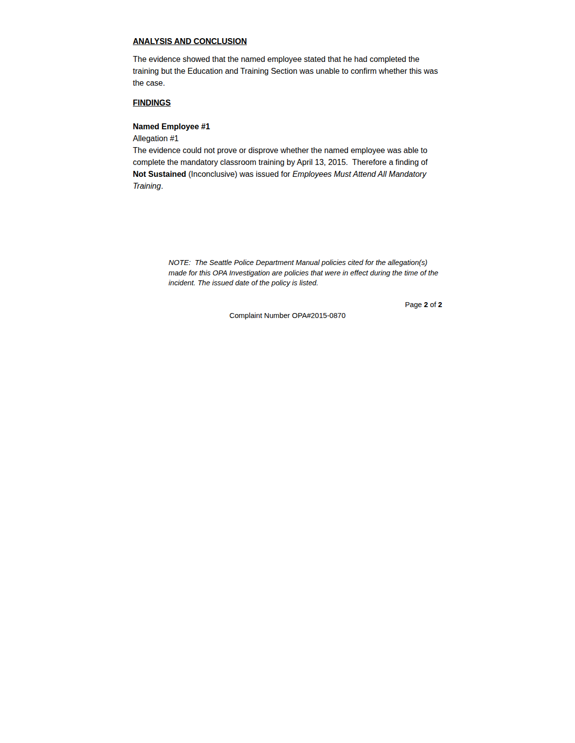ANALYSIS AND CONCLUSION
The evidence showed that the named employee stated that he had completed the training but the Education and Training Section was unable to confirm whether this was the case.
FINDINGS
Named Employee #1
Allegation #1
The evidence could not prove or disprove whether the named employee was able to complete the mandatory classroom training by April 13, 2015. Therefore a finding of Not Sustained (Inconclusive) was issued for Employees Must Attend All Mandatory Training.
NOTE: The Seattle Police Department Manual policies cited for the allegation(s) made for this OPA Investigation are policies that were in effect during the time of the incident. The issued date of the policy is listed.
Page 2 of 2
Complaint Number OPA#2015-0870